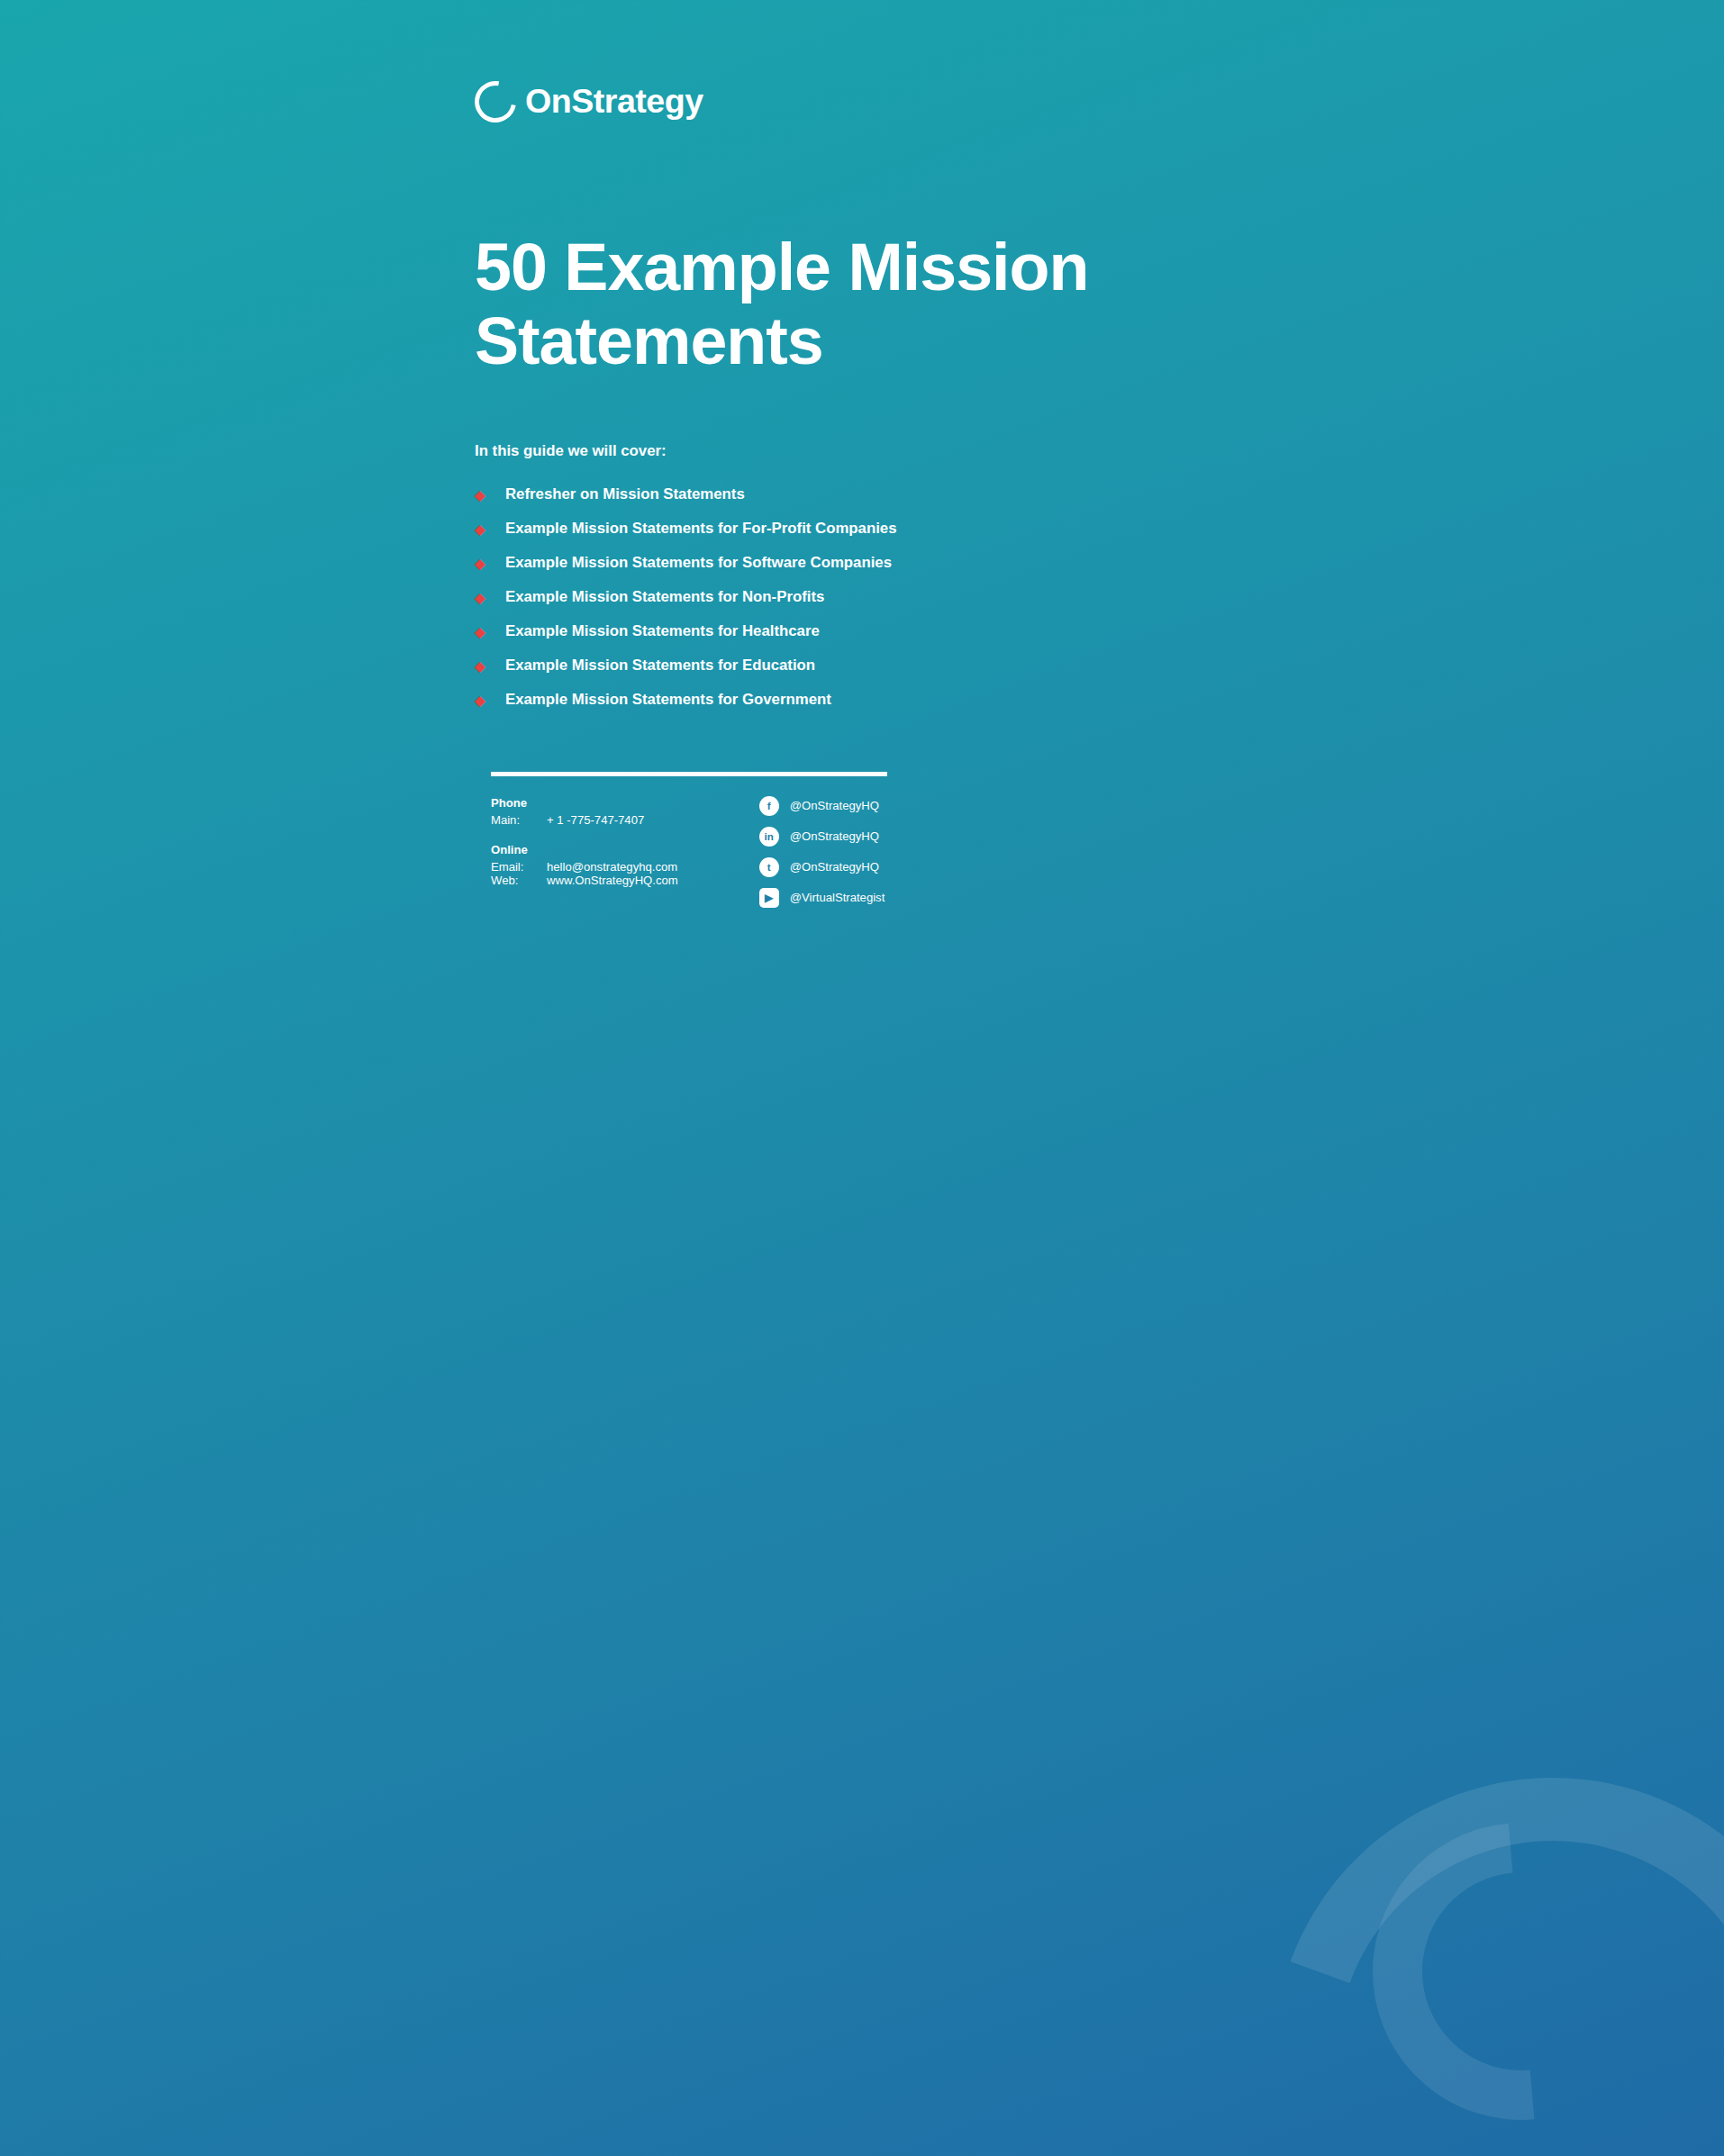OnStrategy
50 Example Mission Statements
In this guide we will cover:
Refresher on Mission Statements
Example Mission Statements for For-Profit Companies
Example Mission Statements for Software Companies
Example Mission Statements for Non-Profits
Example Mission Statements for Healthcare
Example Mission Statements for Education
Example Mission Statements for Government
Phone
Main:+ 1 -775-747-7407
Online
Email: hello@onstrategyhq.com
Web: www.OnStrategyHQ.com
f@OnStrategyHQ
in@OnStrategyHQ
t@OnStrategyHQ
▶@VirtualStrategist